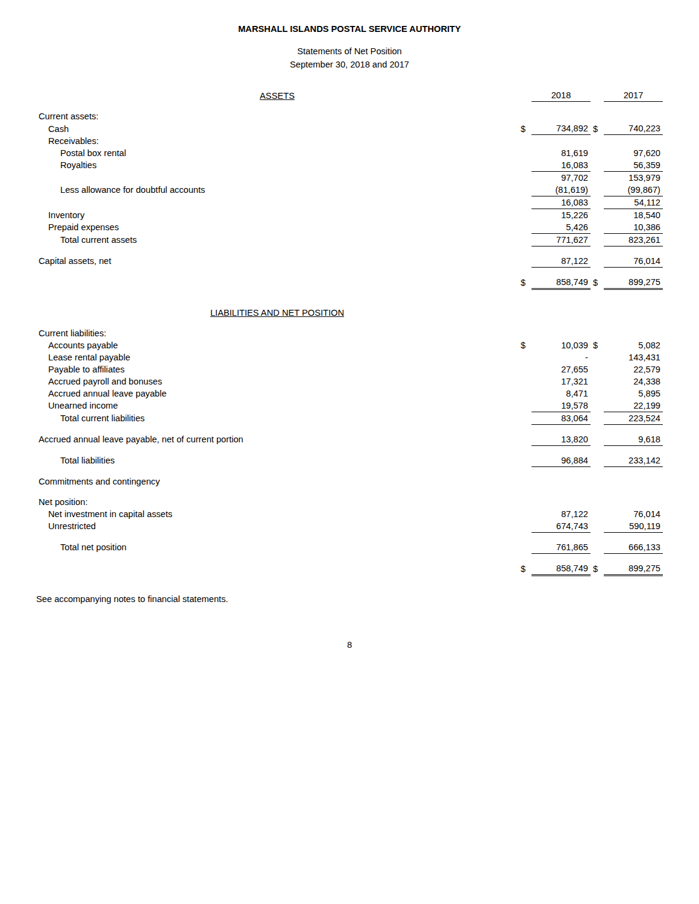MARSHALL ISLANDS POSTAL SERVICE AUTHORITY
Statements of Net Position
September 30, 2018 and 2017
| ASSETS | | 2018 | | 2017 |
| Current assets: | | | | |
| Cash | $ | 734,892 | $ | 740,223 |
| Receivables: | | | | |
| Postal box rental | | 81,619 | | 97,620 |
| Royalties | | 16,083 | | 56,359 |
| | | 97,702 | | 153,979 |
| Less allowance for doubtful accounts | | (81,619) | | (99,867) |
| | | 16,083 | | 54,112 |
| Inventory | | 15,226 | | 18,540 |
| Prepaid expenses | | 5,426 | | 10,386 |
| Total current assets | | 771,627 | | 823,261 |
| Capital assets, net | | 87,122 | | 76,014 |
| | $ | 858,749 | $ | 899,275 |
| LIABILITIES AND NET POSITION | | | | |
| Current liabilities: | | | | |
| Accounts payable | $ | 10,039 | $ | 5,082 |
| Lease rental payable | | - | | 143,431 |
| Payable to affiliates | | 27,655 | | 22,579 |
| Accrued payroll and bonuses | | 17,321 | | 24,338 |
| Accrued annual leave payable | | 8,471 | | 5,895 |
| Unearned income | | 19,578 | | 22,199 |
| Total current liabilities | | 83,064 | | 223,524 |
| Accrued annual leave payable, net of current portion | | 13,820 | | 9,618 |
| Total liabilities | | 96,884 | | 233,142 |
| Commitments and contingency | | | | |
| Net position: | | | | |
| Net investment in capital assets | | 87,122 | | 76,014 |
| Unrestricted | | 674,743 | | 590,119 |
| Total net position | | 761,865 | | 666,133 |
| | $ | 858,749 | $ | 899,275 |
See accompanying notes to financial statements.
8